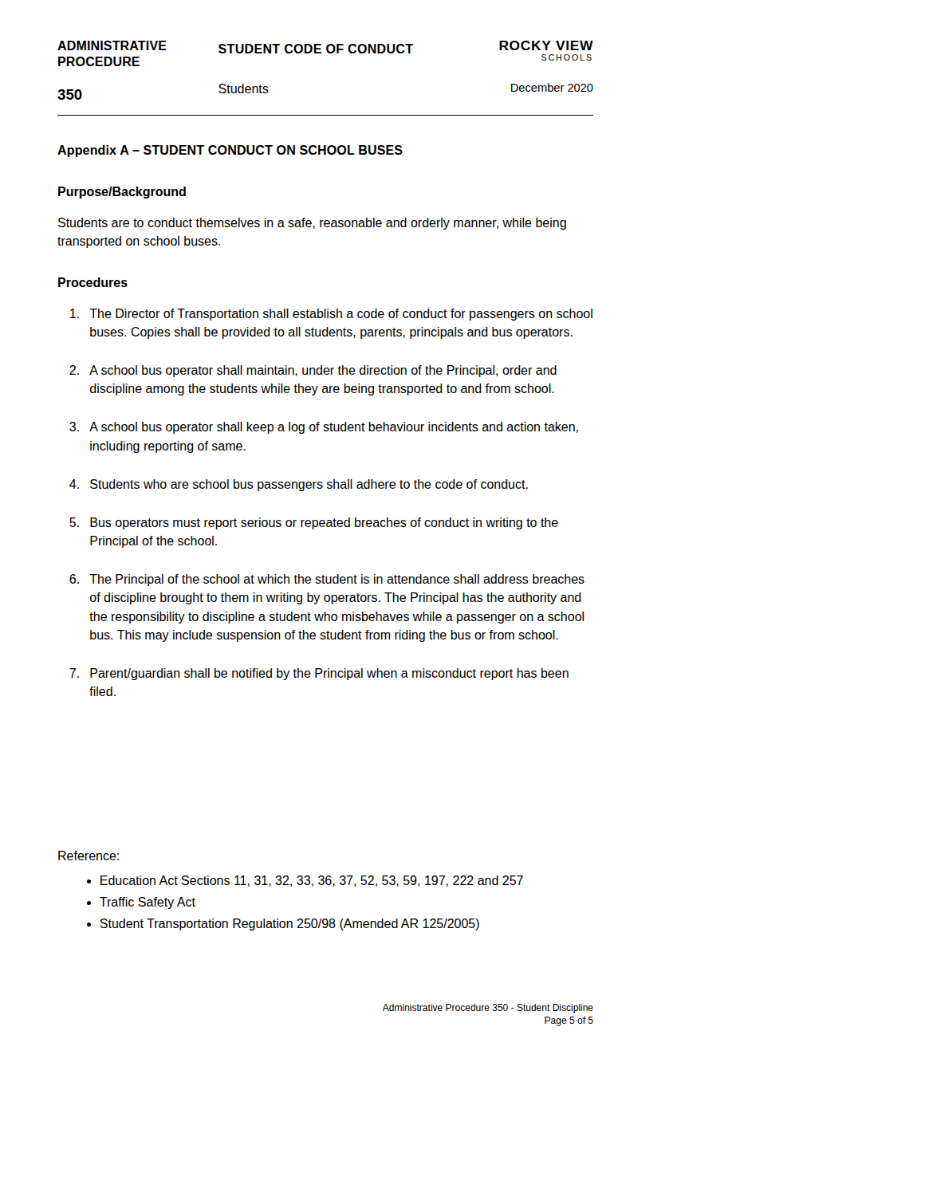ADMINISTRATIVE
PROCEDURE
350
STUDENT CODE OF CONDUCT
Students
ROCKY VIEW SCHOOLS
December 2020
Appendix A – STUDENT CONDUCT ON SCHOOL BUSES
Purpose/Background
Students are to conduct themselves in a safe, reasonable and orderly manner, while being transported on school buses.
Procedures
The Director of Transportation shall establish a code of conduct for passengers on school buses. Copies shall be provided to all students, parents, principals and bus operators.
A school bus operator shall maintain, under the direction of the Principal, order and discipline among the students while they are being transported to and from school.
A school bus operator shall keep a log of student behaviour incidents and action taken, including reporting of same.
Students who are school bus passengers shall adhere to the code of conduct.
Bus operators must report serious or repeated breaches of conduct in writing to the Principal of the school.
The Principal of the school at which the student is in attendance shall address breaches of discipline brought to them in writing by operators. The Principal has the authority and the responsibility to discipline a student who misbehaves while a passenger on a school bus. This may include suspension of the student from riding the bus or from school.
Parent/guardian shall be notified by the Principal when a misconduct report has been filed.
Reference:
Education Act Sections 11, 31, 32, 33, 36, 37, 52, 53, 59, 197, 222 and 257
Traffic Safety Act
Student Transportation Regulation 250/98 (Amended AR 125/2005)
Administrative Procedure 350 - Student Discipline
Page 5 of 5